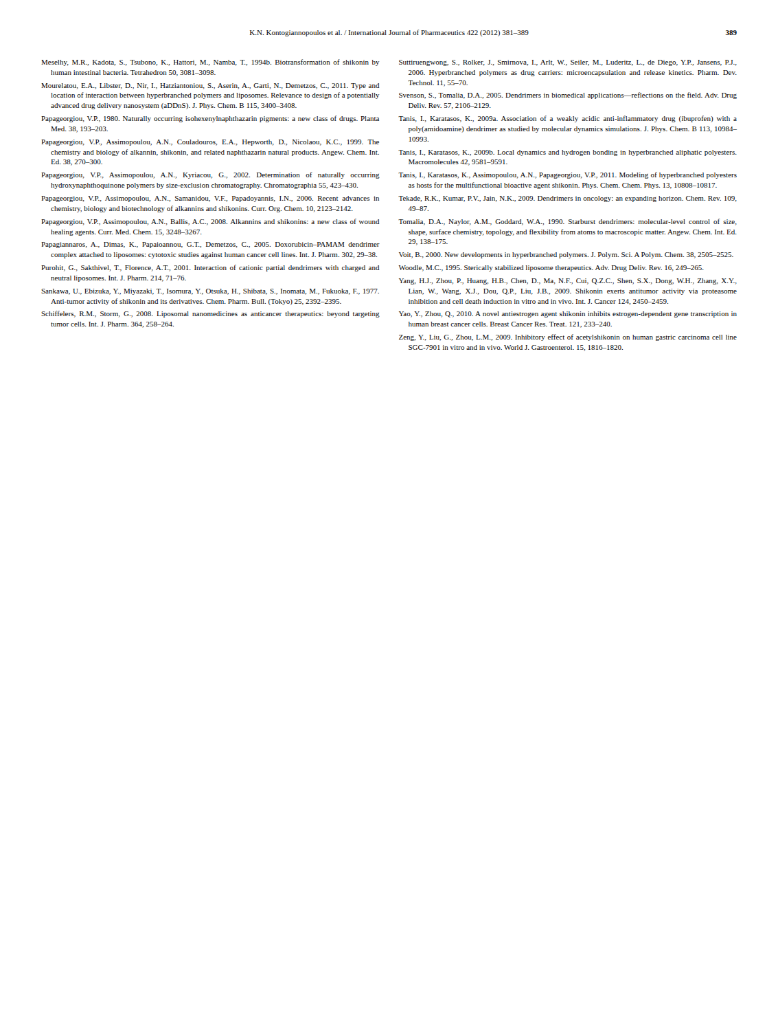K.N. Kontogiannopoulos et al. / International Journal of Pharmaceutics 422 (2012) 381–389 389
Meselhy, M.R., Kadota, S., Tsubono, K., Hattori, M., Namba, T., 1994b. Biotransformation of shikonin by human intestinal bacteria. Tetrahedron 50, 3081–3098.
Mourelatou, E.A., Libster, D., Nir, I., Hatziantoniou, S., Aserin, A., Garti, N., Demetzos, C., 2011. Type and location of interaction between hyperbranched polymers and liposomes. Relevance to design of a potentially advanced drug delivery nanosystem (aDDnS). J. Phys. Chem. B 115, 3400–3408.
Papageorgiou, V.P., 1980. Naturally occurring isohexenylnaphthazarin pigments: a new class of drugs. Planta Med. 38, 193–203.
Papageorgiou, V.P., Assimopoulou, A.N., Couladouros, E.A., Hepworth, D., Nicolaou, K.C., 1999. The chemistry and biology of alkannin, shikonin, and related naphthazarin natural products. Angew. Chem. Int. Ed. 38, 270–300.
Papageorgiou, V.P., Assimopoulou, A.N., Kyriacou, G., 2002. Determination of naturally occurring hydroxynaphthoquinone polymers by size-exclusion chromatography. Chromatographia 55, 423–430.
Papageorgiou, V.P., Assimopoulou, A.N., Samanidou, V.F., Papadoyannis, I.N., 2006. Recent advances in chemistry, biology and biotechnology of alkannins and shikonins. Curr. Org. Chem. 10, 2123–2142.
Papageorgiou, V.P., Assimopoulou, A.N., Ballis, A.C., 2008. Alkannins and shikonins: a new class of wound healing agents. Curr. Med. Chem. 15, 3248–3267.
Papagiannaros, A., Dimas, K., Papaioannou, G.T., Demetzos, C., 2005. Doxorubicin–PAMAM dendrimer complex attached to liposomes: cytotoxic studies against human cancer cell lines. Int. J. Pharm. 302, 29–38.
Purohit, G., Sakthivel, T., Florence, A.T., 2001. Interaction of cationic partial dendrimers with charged and neutral liposomes. Int. J. Pharm. 214, 71–76.
Sankawa, U., Ebizuka, Y., Miyazaki, T., Isomura, Y., Otsuka, H., Shibata, S., Inomata, M., Fukuoka, F., 1977. Anti-tumor activity of shikonin and its derivatives. Chem. Pharm. Bull. (Tokyo) 25, 2392–2395.
Schiffelers, R.M., Storm, G., 2008. Liposomal nanomedicines as anticancer therapeutics: beyond targeting tumor cells. Int. J. Pharm. 364, 258–264.
Suttiruengwong, S., Rolker, J., Smirnova, I., Arlt, W., Seiler, M., Luderitz, L., de Diego, Y.P., Jansens, P.J., 2006. Hyperbranched polymers as drug carriers: microencapsulation and release kinetics. Pharm. Dev. Technol. 11, 55–70.
Svenson, S., Tomalia, D.A., 2005. Dendrimers in biomedical applications—reflections on the field. Adv. Drug Deliv. Rev. 57, 2106–2129.
Tanis, I., Karatasos, K., 2009a. Association of a weakly acidic anti-inflammatory drug (ibuprofen) with a poly(amidoamine) dendrimer as studied by molecular dynamics simulations. J. Phys. Chem. B 113, 10984–10993.
Tanis, I., Karatasos, K., 2009b. Local dynamics and hydrogen bonding in hyperbranched aliphatic polyesters. Macromolecules 42, 9581–9591.
Tanis, I., Karatasos, K., Assimopoulou, A.N., Papageorgiou, V.P., 2011. Modeling of hyperbranched polyesters as hosts for the multifunctional bioactive agent shikonin. Phys. Chem. Chem. Phys. 13, 10808–10817.
Tekade, R.K., Kumar, P.V., Jain, N.K., 2009. Dendrimers in oncology: an expanding horizon. Chem. Rev. 109, 49–87.
Tomalia, D.A., Naylor, A.M., Goddard, W.A., 1990. Starburst dendrimers: molecular-level control of size, shape, surface chemistry, topology, and flexibility from atoms to macroscopic matter. Angew. Chem. Int. Ed. 29, 138–175.
Voit, B., 2000. New developments in hyperbranched polymers. J. Polym. Sci. A Polym. Chem. 38, 2505–2525.
Woodle, M.C., 1995. Sterically stabilized liposome therapeutics. Adv. Drug Deliv. Rev. 16, 249–265.
Yang, H.J., Zhou, P., Huang, H.B., Chen, D., Ma, N.F., Cui, Q.Z.C., Shen, S.X., Dong, W.H., Zhang, X.Y., Lian, W., Wang, X.J., Dou, Q.P., Liu, J.B., 2009. Shikonin exerts antitumor activity via proteasome inhibition and cell death induction in vitro and in vivo. Int. J. Cancer 124, 2450–2459.
Yao, Y., Zhou, Q., 2010. A novel antiestrogen agent shikonin inhibits estrogen-dependent gene transcription in human breast cancer cells. Breast Cancer Res. Treat. 121, 233–240.
Zeng, Y., Liu, G., Zhou, L.M., 2009. Inhibitory effect of acetylshikonin on human gastric carcinoma cell line SGC-7901 in vitro and in vivo. World J. Gastroenterol. 15, 1816–1820.